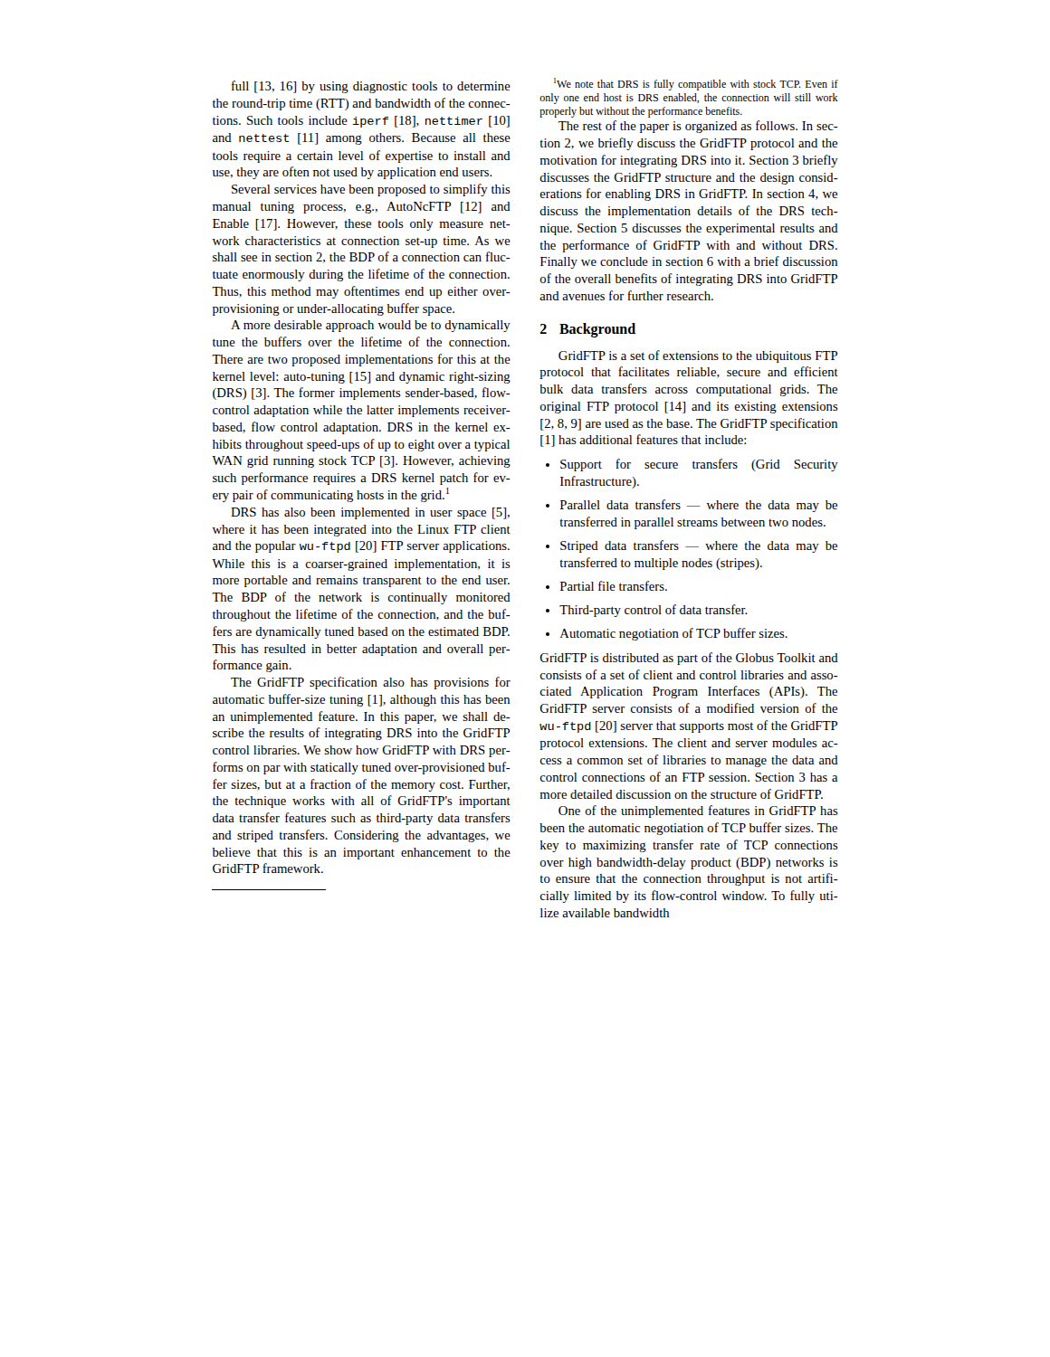full [13, 16] by using diagnostic tools to determine the round-trip time (RTT) and bandwidth of the connections. Such tools include iperf [18], nettimer [10] and nettest [11] among others. Because all these tools require a certain level of expertise to install and use, they are often not used by application end users.
Several services have been proposed to simplify this manual tuning process, e.g., AutoNcFTP [12] and Enable [17]. However, these tools only measure network characteristics at connection set-up time. As we shall see in section 2, the BDP of a connection can fluctuate enormously during the lifetime of the connection. Thus, this method may oftentimes end up either over-provisioning or under-allocating buffer space.
A more desirable approach would be to dynamically tune the buffers over the lifetime of the connection. There are two proposed implementations for this at the kernel level: auto-tuning [15] and dynamic right-sizing (DRS) [3]. The former implements sender-based, flow-control adaptation while the latter implements receiver-based, flow control adaptation. DRS in the kernel exhibits throughout speed-ups of up to eight over a typical WAN grid running stock TCP [3]. However, achieving such performance requires a DRS kernel patch for every pair of communicating hosts in the grid.1
DRS has also been implemented in user space [5], where it has been integrated into the Linux FTP client and the popular wu-ftpd [20] FTP server applications. While this is a coarser-grained implementation, it is more portable and remains transparent to the end user. The BDP of the network is continually monitored throughout the lifetime of the connection, and the buffers are dynamically tuned based on the estimated BDP. This has resulted in better adaptation and overall performance gain.
The GridFTP specification also has provisions for automatic buffer-size tuning [1], although this has been an unimplemented feature. In this paper, we shall describe the results of integrating DRS into the GridFTP control libraries. We show how GridFTP with DRS performs on par with statically tuned over-provisioned buffer sizes, but at a fraction of the memory cost. Further, the technique works with all of GridFTP's important data transfer features such as third-party data transfers and striped transfers. Considering the advantages, we believe that this is an important enhancement to the GridFTP framework.
1We note that DRS is fully compatible with stock TCP. Even if only one end host is DRS enabled, the connection will still work properly but without the performance benefits.
The rest of the paper is organized as follows. In section 2, we briefly discuss the GridFTP protocol and the motivation for integrating DRS into it. Section 3 briefly discusses the GridFTP structure and the design considerations for enabling DRS in GridFTP. In section 4, we discuss the implementation details of the DRS technique. Section 5 discusses the experimental results and the performance of GridFTP with and without DRS. Finally we conclude in section 6 with a brief discussion of the overall benefits of integrating DRS into GridFTP and avenues for further research.
2 Background
GridFTP is a set of extensions to the ubiquitous FTP protocol that facilitates reliable, secure and efficient bulk data transfers across computational grids. The original FTP protocol [14] and its existing extensions [2, 8, 9] are used as the base. The GridFTP specification [1] has additional features that include:
Support for secure transfers (Grid Security Infrastructure).
Parallel data transfers — where the data may be transferred in parallel streams between two nodes.
Striped data transfers — where the data may be transferred to multiple nodes (stripes).
Partial file transfers.
Third-party control of data transfer.
Automatic negotiation of TCP buffer sizes.
GridFTP is distributed as part of the Globus Toolkit and consists of a set of client and control libraries and associated Application Program Interfaces (APIs). The GridFTP server consists of a modified version of the wu-ftpd [20] server that supports most of the GridFTP protocol extensions. The client and server modules access a common set of libraries to manage the data and control connections of an FTP session. Section 3 has a more detailed discussion on the structure of GridFTP.
One of the unimplemented features in GridFTP has been the automatic negotiation of TCP buffer sizes. The key to maximizing transfer rate of TCP connections over high bandwidth-delay product (BDP) networks is to ensure that the connection throughput is not artificially limited by its flow-control window. To fully utilize available bandwidth